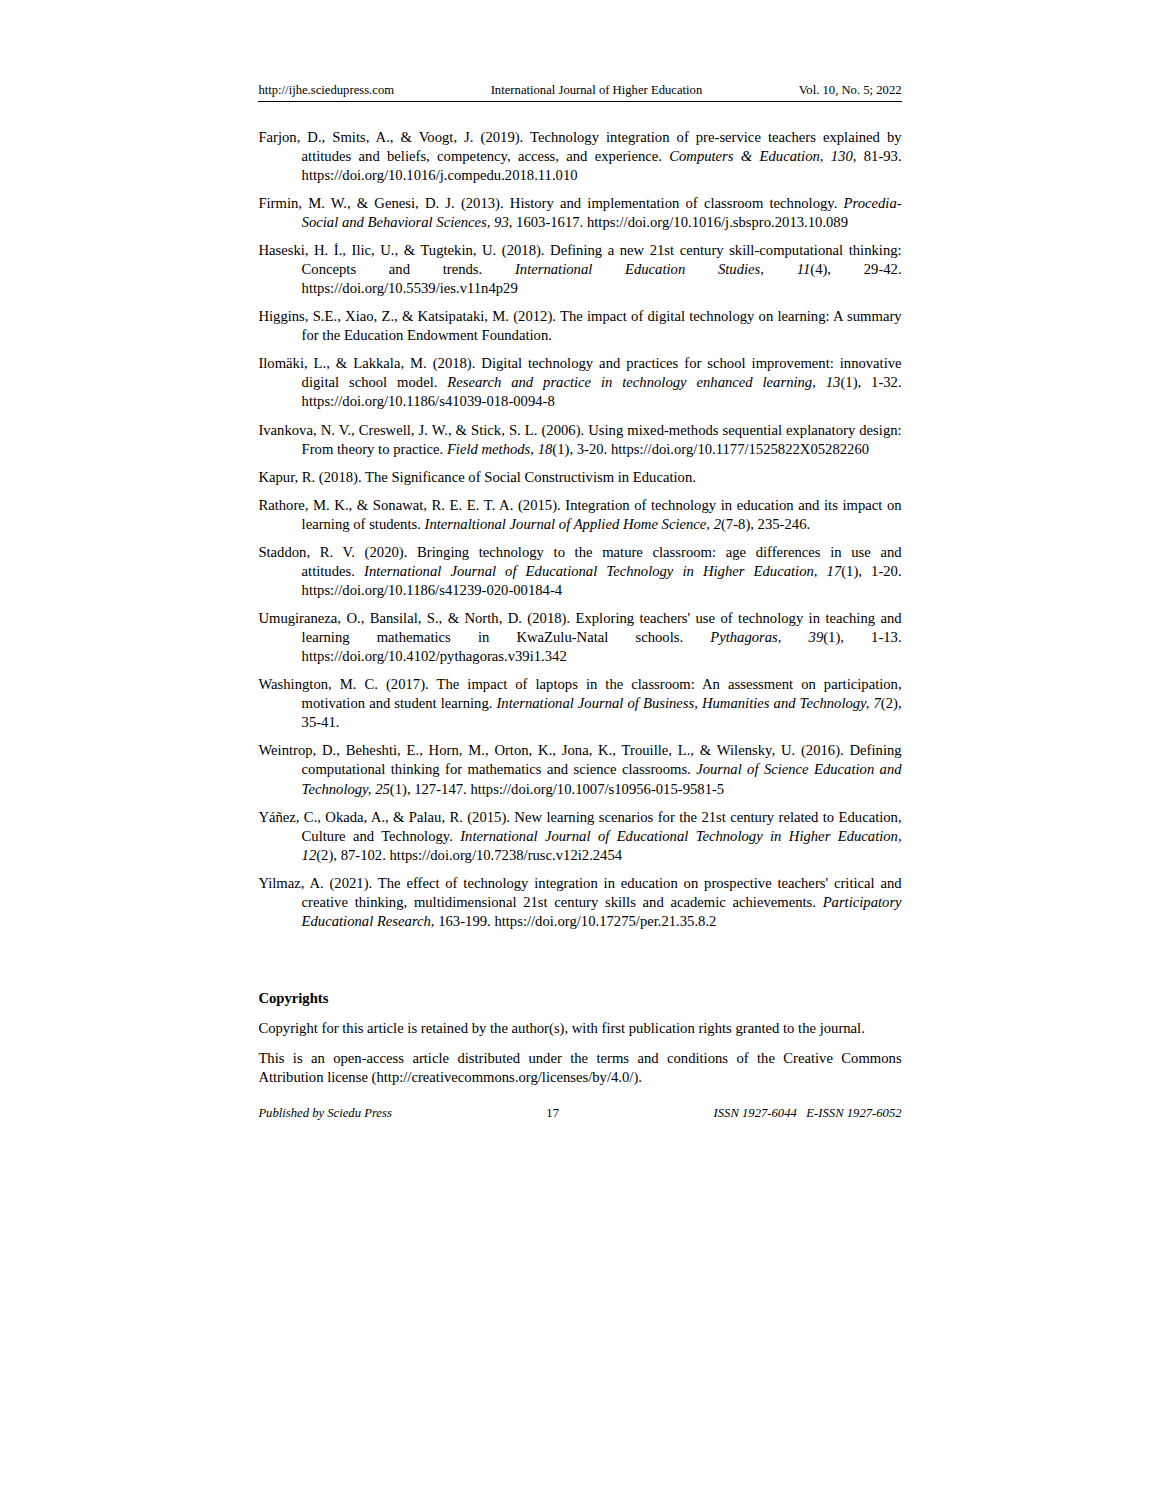http://ijhe.sciedupress.com
International Journal of Higher Education
Vol. 10, No. 5; 2022
Farjon, D., Smits, A., & Voogt, J. (2019). Technology integration of pre-service teachers explained by attitudes and beliefs, competency, access, and experience. Computers & Education, 130, 81-93. https://doi.org/10.1016/j.compedu.2018.11.010
Firmin, M. W., & Genesi, D. J. (2013). History and implementation of classroom technology. Procedia-Social and Behavioral Sciences, 93, 1603-1617. https://doi.org/10.1016/j.sbspro.2013.10.089
Haseski, H. İ., Ilic, U., & Tugtekin, U. (2018). Defining a new 21st century skill-computational thinking: Concepts and trends. International Education Studies, 11(4), 29-42. https://doi.org/10.5539/ies.v11n4p29
Higgins, S.E., Xiao, Z., & Katsipataki, M. (2012). The impact of digital technology on learning: A summary for the Education Endowment Foundation.
Ilomäki, L., & Lakkala, M. (2018). Digital technology and practices for school improvement: innovative digital school model. Research and practice in technology enhanced learning, 13(1), 1-32. https://doi.org/10.1186/s41039-018-0094-8
Ivankova, N. V., Creswell, J. W., & Stick, S. L. (2006). Using mixed-methods sequential explanatory design: From theory to practice. Field methods, 18(1), 3-20. https://doi.org/10.1177/1525822X05282260
Kapur, R. (2018). The Significance of Social Constructivism in Education.
Rathore, M. K., & Sonawat, R. E. E. T. A. (2015). Integration of technology in education and its impact on learning of students. Internaltional Journal of Applied Home Science, 2(7-8), 235-246.
Staddon, R. V. (2020). Bringing technology to the mature classroom: age differences in use and attitudes. International Journal of Educational Technology in Higher Education, 17(1), 1-20. https://doi.org/10.1186/s41239-020-00184-4
Umugiraneza, O., Bansilal, S., & North, D. (2018). Exploring teachers' use of technology in teaching and learning mathematics in KwaZulu-Natal schools. Pythagoras, 39(1), 1-13. https://doi.org/10.4102/pythagoras.v39i1.342
Washington, M. C. (2017). The impact of laptops in the classroom: An assessment on participation, motivation and student learning. International Journal of Business, Humanities and Technology, 7(2), 35-41.
Weintrop, D., Beheshti, E., Horn, M., Orton, K., Jona, K., Trouille, L., & Wilensky, U. (2016). Defining computational thinking for mathematics and science classrooms. Journal of Science Education and Technology, 25(1), 127-147. https://doi.org/10.1007/s10956-015-9581-5
Yáñez, C., Okada, A., & Palau, R. (2015). New learning scenarios for the 21st century related to Education, Culture and Technology. International Journal of Educational Technology in Higher Education, 12(2), 87-102. https://doi.org/10.7238/rusc.v12i2.2454
Yilmaz, A. (2021). The effect of technology integration in education on prospective teachers' critical and creative thinking, multidimensional 21st century skills and academic achievements. Participatory Educational Research, 163-199. https://doi.org/10.17275/per.21.35.8.2
Copyrights
Copyright for this article is retained by the author(s), with first publication rights granted to the journal.
This is an open-access article distributed under the terms and conditions of the Creative Commons Attribution license (http://creativecommons.org/licenses/by/4.0/).
Published by Sciedu Press
17
ISSN 1927-6044 E-ISSN 1927-6052